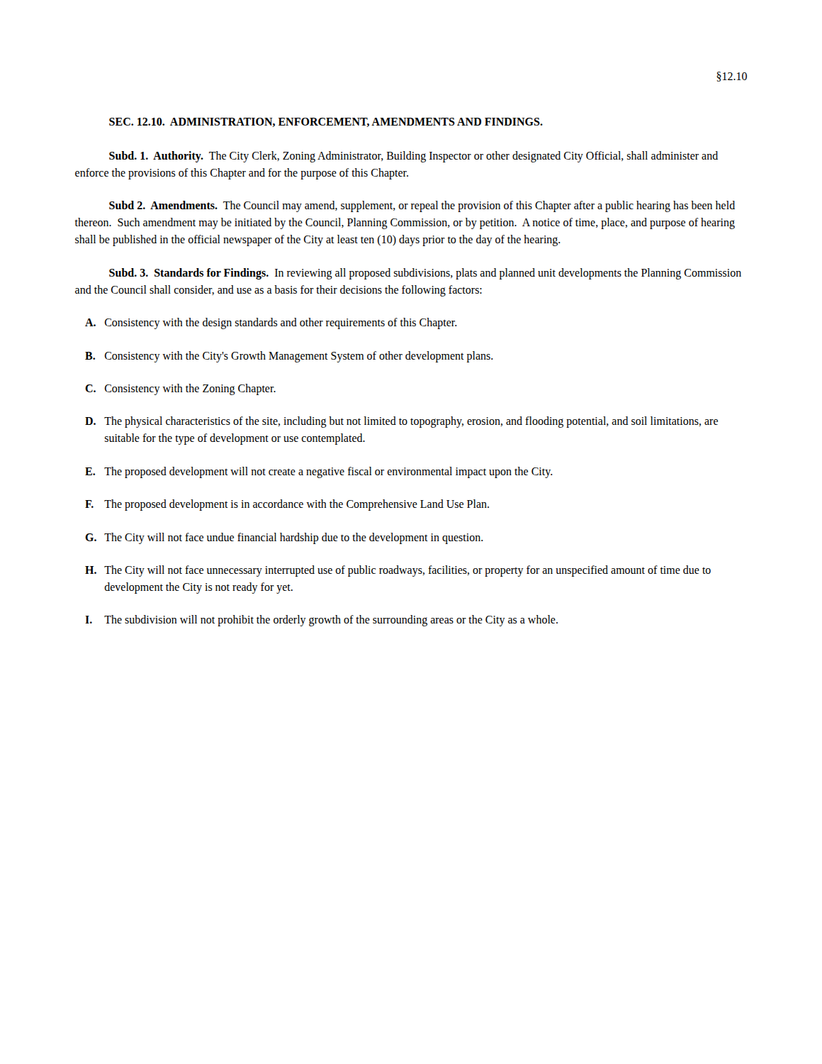§12.10
SEC. 12.10. ADMINISTRATION, ENFORCEMENT, AMENDMENTS AND FINDINGS.
Subd. 1. Authority. The City Clerk, Zoning Administrator, Building Inspector or other designated City Official, shall administer and enforce the provisions of this Chapter and for the purpose of this Chapter.
Subd 2. Amendments. The Council may amend, supplement, or repeal the provision of this Chapter after a public hearing has been held thereon. Such amendment may be initiated by the Council, Planning Commission, or by petition. A notice of time, place, and purpose of hearing shall be published in the official newspaper of the City at least ten (10) days prior to the day of the hearing.
Subd. 3. Standards for Findings. In reviewing all proposed subdivisions, plats and planned unit developments the Planning Commission and the Council shall consider, and use as a basis for their decisions the following factors:
A. Consistency with the design standards and other requirements of this Chapter.
B. Consistency with the City's Growth Management System of other development plans.
C. Consistency with the Zoning Chapter.
D. The physical characteristics of the site, including but not limited to topography, erosion, and flooding potential, and soil limitations, are suitable for the type of development or use contemplated.
E. The proposed development will not create a negative fiscal or environmental impact upon the City.
F. The proposed development is in accordance with the Comprehensive Land Use Plan.
G. The City will not face undue financial hardship due to the development in question.
H. The City will not face unnecessary interrupted use of public roadways, facilities, or property for an unspecified amount of time due to development the City is not ready for yet.
I. The subdivision will not prohibit the orderly growth of the surrounding areas or the City as a whole.